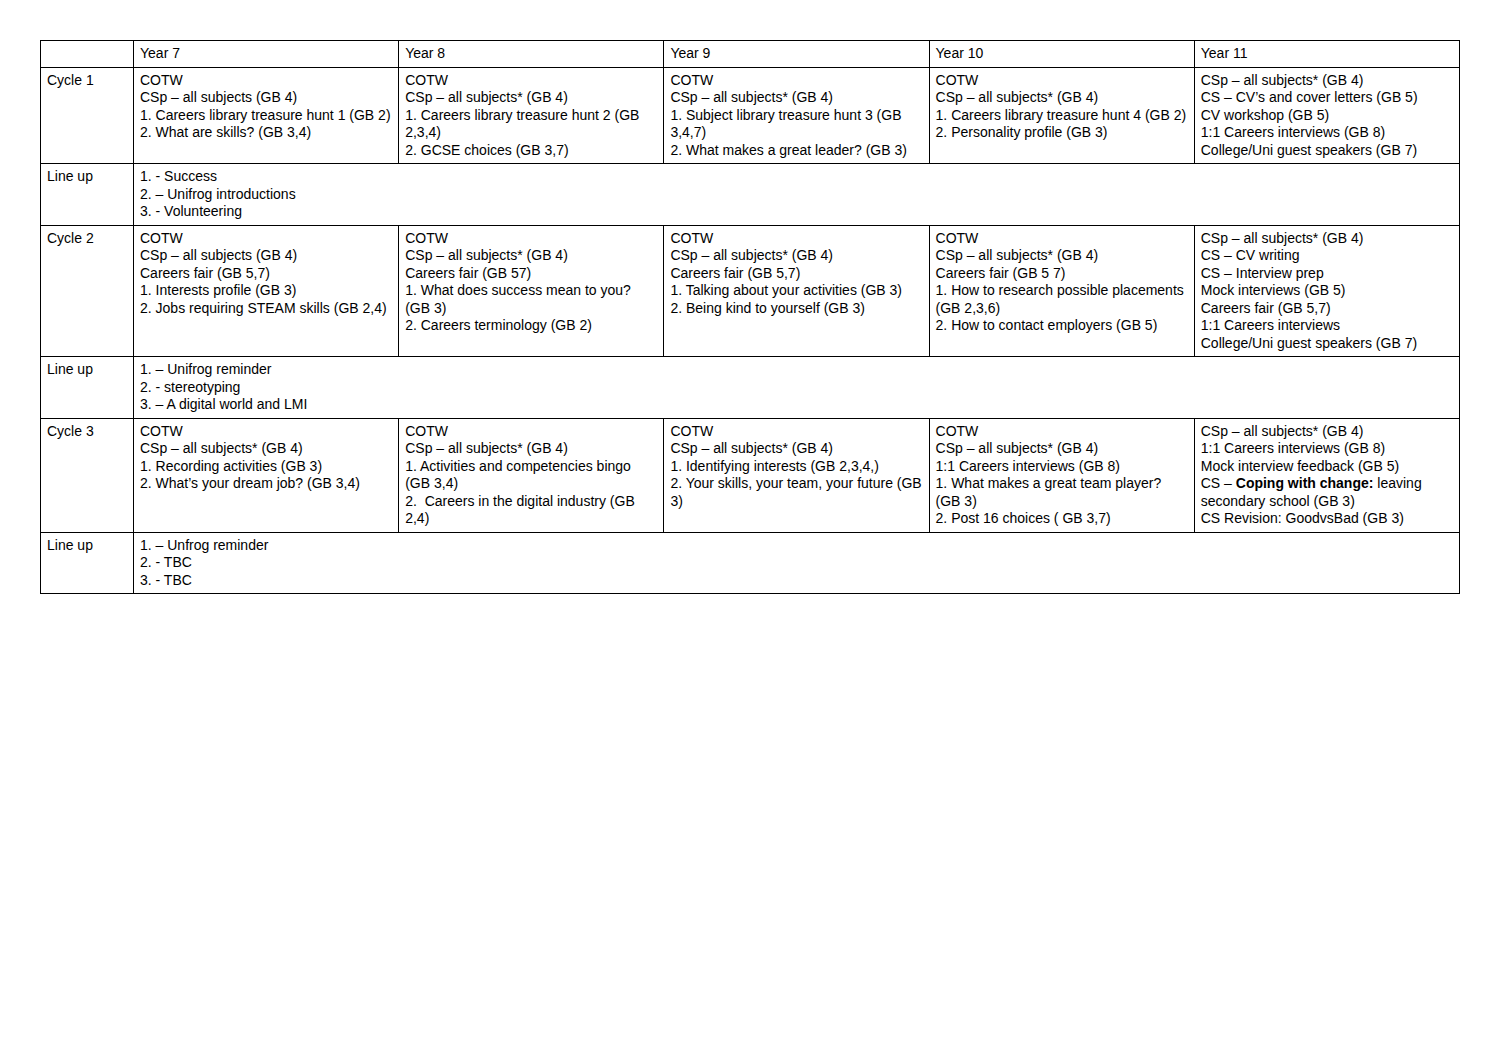| | Year 7 | Year 8 | Year 9 | Year 10 | Year 11 |
| --- | --- | --- | --- | --- | --- |
| Cycle 1 | COTW CSp – all subjects (GB 4) 1. Careers library treasure hunt 1 (GB 2) 2. What are skills? (GB 3,4) | COTW CSp – all subjects* (GB 4) 1. Careers library treasure hunt 2 (GB 2,3,4) 2. GCSE choices (GB 3,7) | COTW CSp – all subjects* (GB 4) 1. Subject library treasure hunt 3 (GB 3,4,7) 2. What makes a great leader? (GB 3) | COTW CSp – all subjects* (GB 4) 1. Careers library treasure hunt 4 (GB 2) 2. Personality profile (GB 3) | CSp – all subjects* (GB 4) CS – CV’s and cover letters (GB 5) CV workshop (GB 5) 1:1 Careers interviews (GB 8) College/Uni guest speakers (GB 7) |
| Line up | 1. - Success 2. – Unifrog introductions 3. - Volunteering |
| Cycle 2 | COTW CSp – all subjects (GB 4) Careers fair (GB 5,7) 1. Interests profile (GB 3) 2. Jobs requiring STEAM skills (GB 2,4) | COTW CSp – all subjects* (GB 4) Careers fair (GB 57) 1. What does success mean to you? (GB 3) 2. Careers terminology (GB 2) | COTW CSp – all subjects* (GB 4) Careers fair (GB 5,7) 1. Talking about your activities (GB 3) 2. Being kind to yourself (GB 3) | COTW CSp – all subjects* (GB 4) Careers fair (GB 5 7) 1. How to research possible placements (GB 2,3,6) 2. How to contact employers (GB 5) | CSp – all subjects* (GB 4) CS – CV writing CS – Interview prep Mock interviews (GB 5) Careers fair (GB 5,7) 1:1 Careers interviews College/Uni guest speakers (GB 7) |
| Line up | 1. – Unifrog reminder 2. - stereotyping 3. – A digital world and LMI |
| Cycle 3 | COTW CSp – all subjects* (GB 4) 1. Recording activities (GB 3) 2. What’s your dream job? (GB 3,4) | COTW CSp – all subjects* (GB 4) 1. Activities and competencies bingo (GB 3,4) 2. Careers in the digital industry (GB 2,4) | COTW CSp – all subjects* (GB 4) 1. Identifying interests (GB 2,3,4,) 2. Your skills, your team, your future (GB 3) | COTW CSp – all subjects* (GB 4) 1:1 Careers interviews (GB 8) 1. What makes a great team player? (GB 3) 2. Post 16 choices ( GB 3,7) | CSp – all subjects* (GB 4) 1:1 Careers interviews (GB 8) Mock interview feedback (GB 5) CS – Coping with change: leaving secondary school (GB 3) CS Revision: GoodvsBad (GB 3) |
| Line up | 1. – Unfrog reminder 2. - TBC 3. - TBC |